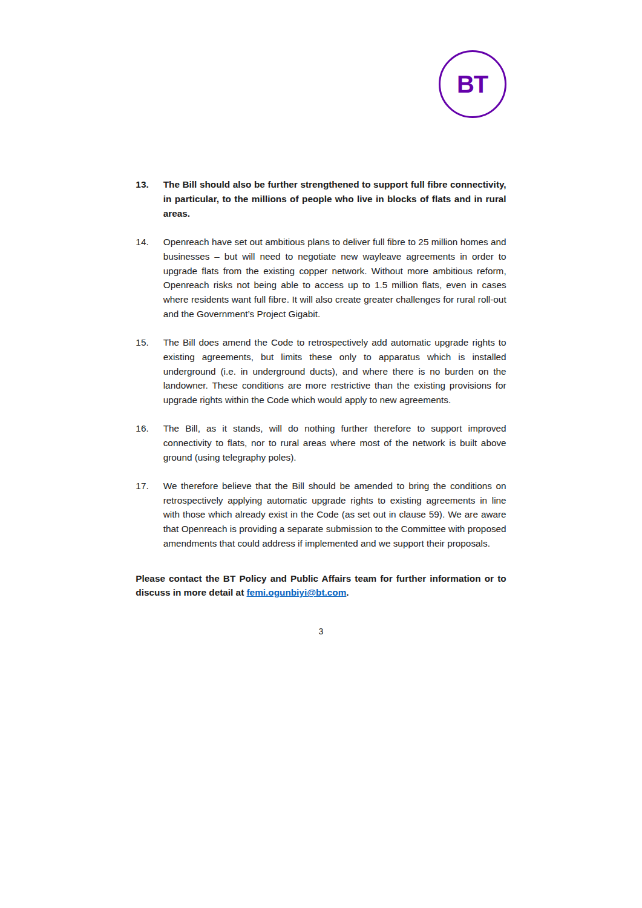BT
The Bill should also be further strengthened to support full fibre connectivity, in particular, to the millions of people who live in blocks of flats and in rural areas.
Openreach have set out ambitious plans to deliver full fibre to 25 million homes and businesses – but will need to negotiate new wayleave agreements in order to upgrade flats from the existing copper network. Without more ambitious reform, Openreach risks not being able to access up to 1.5 million flats, even in cases where residents want full fibre. It will also create greater challenges for rural roll-out and the Government’s Project Gigabit.
The Bill does amend the Code to retrospectively add automatic upgrade rights to existing agreements, but limits these only to apparatus which is installed underground (i.e. in underground ducts), and where there is no burden on the landowner. These conditions are more restrictive than the existing provisions for upgrade rights within the Code which would apply to new agreements.
The Bill, as it stands, will do nothing further therefore to support improved connectivity to flats, nor to rural areas where most of the network is built above ground (using telegraphy poles).
We therefore believe that the Bill should be amended to bring the conditions on retrospectively applying automatic upgrade rights to existing agreements in line with those which already exist in the Code (as set out in clause 59). We are aware that Openreach is providing a separate submission to the Committee with proposed amendments that could address if implemented and we support their proposals.
Please contact the BT Policy and Public Affairs team for further information or to discuss in more detail at femi.ogunbiyi@bt.com.
3